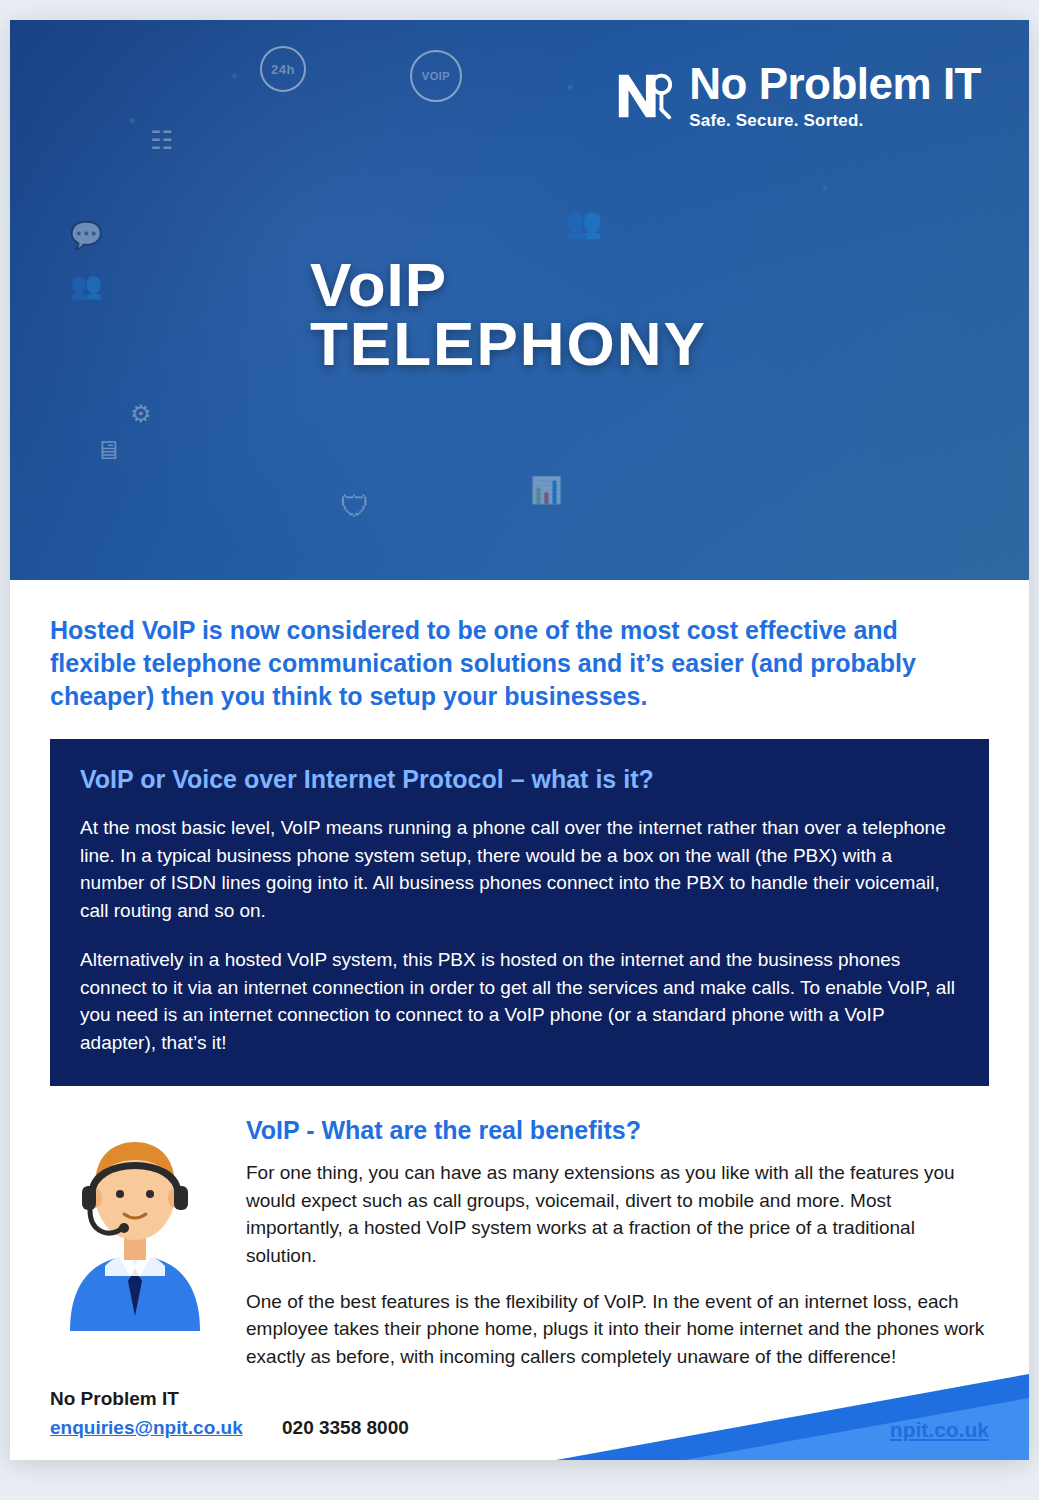24h VOIP ☷ 💬 👥 👥 ⚙ 🖥 📊 🛡
No Problem IT
Safe. Secure. Sorted.
VoIP TELEPHONY
Hosted VoIP is now considered to be one of the most cost effective and flexible telephone communication solutions and it’s easier (and probably cheaper) then you think to setup your businesses.
VoIP or Voice over Internet Protocol – what is it?
At the most basic level, VoIP means running a phone call over the internet rather than over a telephone line. In a typical business phone system setup, there would be a box on the wall (the PBX) with a number of ISDN lines going into it. All business phones connect into the PBX to handle their voicemail, call routing and so on.
Alternatively in a hosted VoIP system, this PBX is hosted on the internet and the business phones connect to it via an internet connection in order to get all the services and make calls. To enable VoIP, all you need is an internet connection to connect to a VoIP phone (or a standard phone with a VoIP adapter), that’s it!
VoIP - What are the real benefits?
For one thing, you can have as many extensions as you like with all the features you would expect such as call groups, voicemail, divert to mobile and more. Most importantly, a hosted VoIP system works at a fraction of the price of a traditional solution.
One of the best features is the flexibility of VoIP. In the event of an internet loss, each employee takes their phone home, plugs it into their home internet and the phones work exactly as before, with incoming callers completely unaware of the difference!
No Problem IT
enquiries@npit.co.uk 020 3358 8000
npit.co.uk